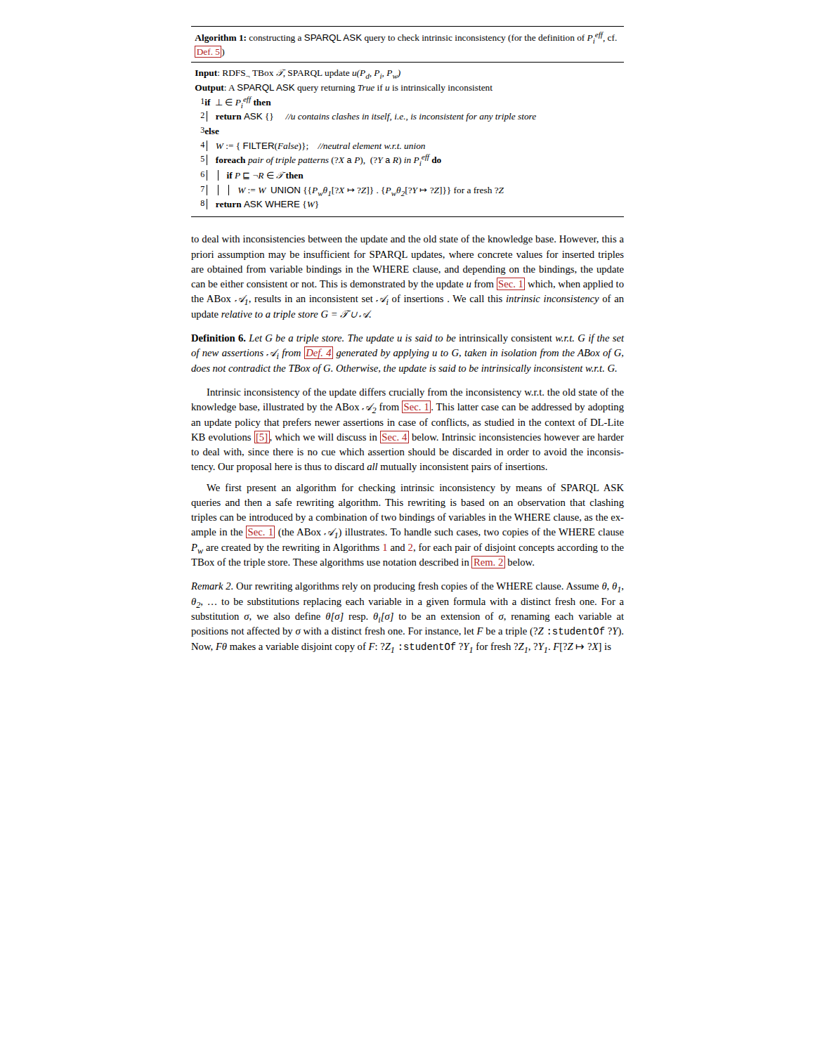Algorithm 1: constructing a SPARQL ASK query to check intrinsic inconsistency (for the definition of Pieff, cf. Def. 5)
Input: RDFS¬ TBox 𝒯, SPARQL update u(Pd, Pi, Pw)
Output: A SPARQL ASK query returning True if u is intrinsically inconsistent
| 1 | if ⊥ ∈ P i eff then |
| 2 | return ASK {} //u contains clashes in itself, i.e., is inconsistent for any triple store |
| 3 | else |
| 4 | W := { FILTER ( False )}; //neutral element w.r.t. union |
| 5 | foreach pair of triple patterns (? X a P ), (? Y a R ) in P i eff do |
| 6 | if P ⊑ ¬ R ∈ 𝒯 then |
| 7 | W := W UNION {{ P w θ 1 [? X ↦ ? Z ]} . { P w θ 2 [? Y ↦ ? Z ]}} for a fresh ? Z |
| 8 | return ASK WHERE { W } |
to deal with inconsistencies between the update and the old state of the knowledge base. However, this a priori assumption may be insufficient for SPARQL updates, where concrete values for inserted triples are obtained from variable bindings in the WHERE clause, and depending on the bindings, the update can be either consistent or not. This is demonstrated by the update u from Sec. 1 which, when applied to the ABox 𝒜1, results in an inconsistent set 𝒜i of insertions . We call this intrinsic inconsistency of an update relative to a triple store G = 𝒯 ∪ 𝒜.
Definition 6. Let G be a triple store. The update u is said to be intrinsically consistent w.r.t. G if the set of new assertions 𝒜i from Def. 4 generated by applying u to G, taken in isolation from the ABox of G, does not contradict the TBox of G. Otherwise, the update is said to be intrinsically inconsistent w.r.t. G.
Intrinsic inconsistency of the update differs crucially from the inconsistency w.r.t. the old state of the knowledge base, illustrated by the ABox 𝒜2 from Sec. 1. This latter case can be addressed by adopting an update policy that prefers newer assertions in case of conflicts, as studied in the context of DL-Lite KB evolutions [5], which we will discuss in Sec. 4 below. Intrinsic inconsistencies however are harder to deal with, since there is no cue which assertion should be discarded in order to avoid the inconsistency. Our proposal here is thus to discard all mutually inconsistent pairs of insertions.
We first present an algorithm for checking intrinsic inconsistency by means of SPARQL ASK queries and then a safe rewriting algorithm. This rewriting is based on an observation that clashing triples can be introduced by a combination of two bindings of variables in the WHERE clause, as the example in the Sec. 1 (the ABox 𝒜1) illustrates. To handle such cases, two copies of the WHERE clause Pw are created by the rewriting in Algorithms 1 and 2, for each pair of disjoint concepts according to the TBox of the triple store. These algorithms use notation described in Rem. 2 below.
Remark 2. Our rewriting algorithms rely on producing fresh copies of the WHERE clause. Assume θ, θ1, θ2, … to be substitutions replacing each variable in a given formula with a distinct fresh one. For a substitution σ, we also define θ[σ] resp. θi[σ] to be an extension of σ, renaming each variable at positions not affected by σ with a distinct fresh one. For instance, let F be a triple (?Z :studentOf ?Y). Now, Fθ makes a variable disjoint copy of F: ?Z1 :studentOf ?Y1 for fresh ?Z1, ?Y1. F[?Z ↦ ?X] is